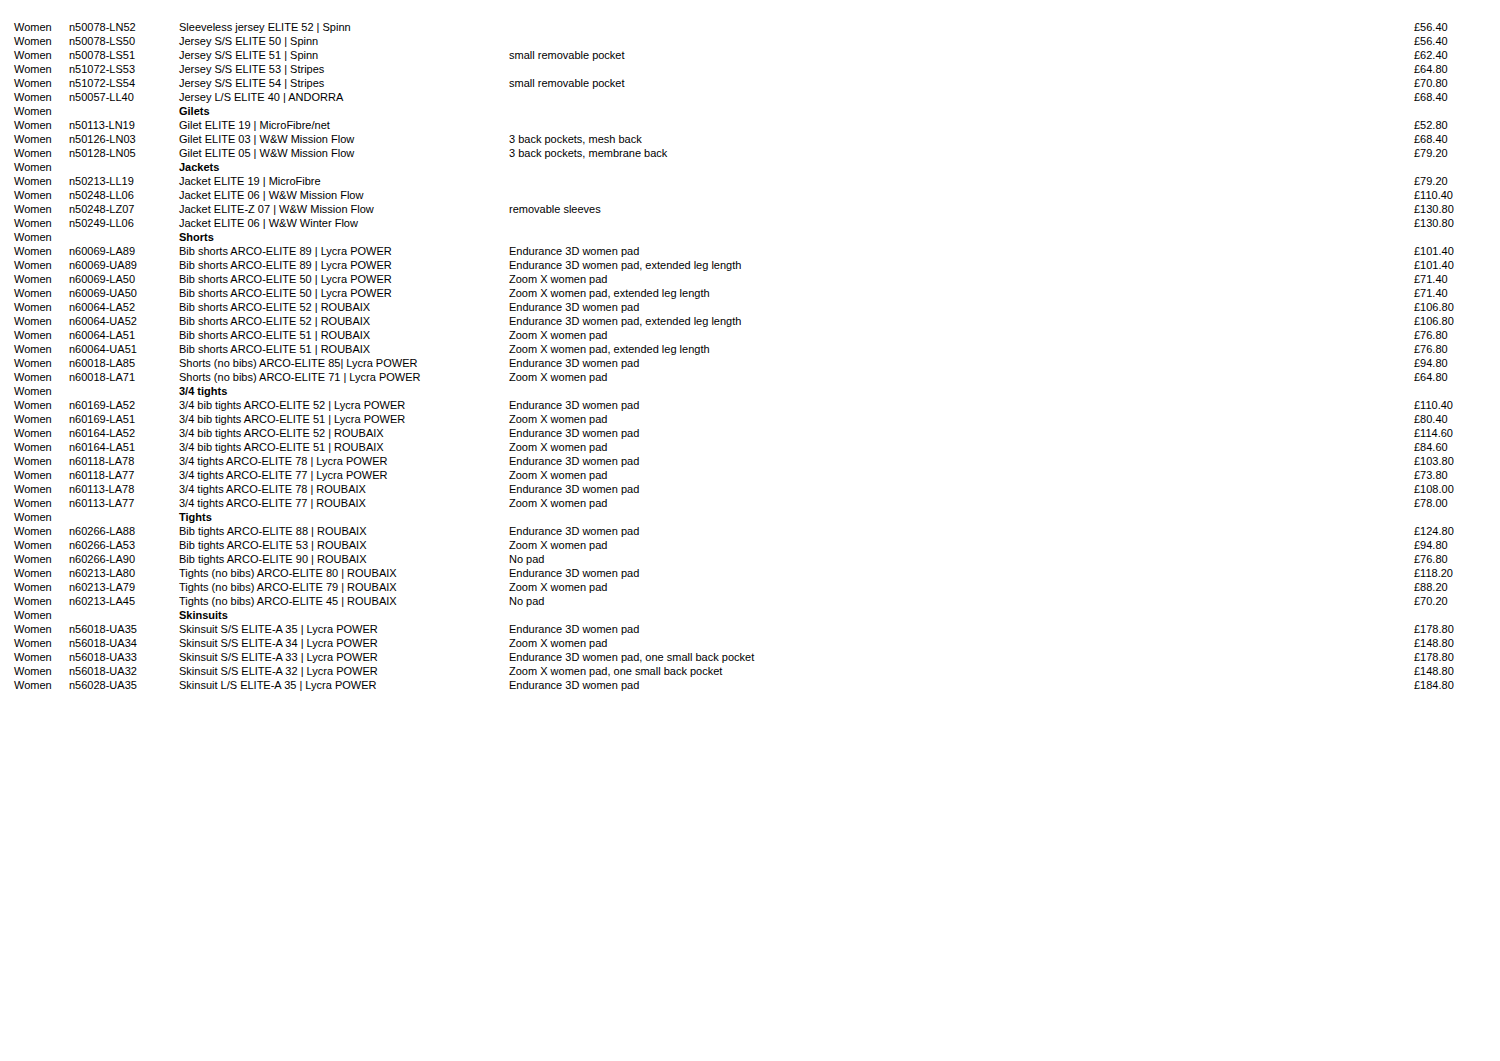| Women | n50078-LN52 | Sleeveless jersey ELITE 52 / Spinn | | | £56.40 |
| Women | n50078-LS50 | Jersey S/S ELITE 50 / Spinn | | | £56.40 |
| Women | n50078-LS51 | Jersey S/S ELITE 51 / Spinn | small removable pocket | | £62.40 |
| Women | n51072-LS53 | Jersey S/S ELITE 53 / Stripes | | | £64.80 |
| Women | n51072-LS54 | Jersey S/S ELITE 54 / Stripes | small removable pocket | | £70.80 |
| Women | n50057-LL40 | Jersey L/S ELITE 40 / ANDORRA | | | £68.40 |
| Women | | Gilets | | | |
| Women | n50113-LN19 | Gilet ELITE 19 / MicroFibre/net | | | £52.80 |
| Women | n50126-LN03 | Gilet ELITE 03 / W&W Mission Flow | 3 back pockets, mesh back | | £68.40 |
| Women | n50128-LN05 | Gilet ELITE 05 / W&W Mission Flow | 3 back pockets, membrane back | | £79.20 |
| Women | | Jackets | | | |
| Women | n50213-LL19 | Jacket ELITE 19 / MicroFibre | | | £79.20 |
| Women | n50248-LL06 | Jacket ELITE 06 / W&W Mission Flow | | | £110.40 |
| Women | n50248-LZ07 | Jacket ELITE-Z 07 / W&W Mission Flow | removable sleeves | | £130.80 |
| Women | n50249-LL06 | Jacket ELITE 06 / W&W Winter Flow | | | £130.80 |
| Women | | Shorts | | | |
| Women | n60069-LA89 | Bib shorts ARCO-ELITE 89 / Lycra POWER | Endurance 3D women pad | | £101.40 |
| Women | n60069-UA89 | Bib shorts ARCO-ELITE 89 / Lycra POWER | Endurance 3D women pad, extended leg length | | £101.40 |
| Women | n60069-LA50 | Bib shorts ARCO-ELITE 50 / Lycra POWER | Zoom X women pad | | £71.40 |
| Women | n60069-UA50 | Bib shorts ARCO-ELITE 50 / Lycra POWER | Zoom X women pad, extended leg length | | £71.40 |
| Women | n60064-LA52 | Bib shorts ARCO-ELITE 52 / ROUBAIX | Endurance 3D women pad | | £106.80 |
| Women | n60064-UA52 | Bib shorts ARCO-ELITE 52 / ROUBAIX | Endurance 3D women pad, extended leg length | | £106.80 |
| Women | n60064-LA51 | Bib shorts ARCO-ELITE 51 / ROUBAIX | Zoom X women pad | | £76.80 |
| Women | n60064-UA51 | Bib shorts ARCO-ELITE 51 / ROUBAIX | Zoom X women pad, extended leg length | | £76.80 |
| Women | n60018-LA85 | Shorts (no bibs) ARCO-ELITE 85/ Lycra POWER | Endurance 3D women pad | | £94.80 |
| Women | n60018-LA71 | Shorts (no bibs) ARCO-ELITE 71 / Lycra POWER | Zoom X women pad | | £64.80 |
| Women | | 3/4 tights | | | |
| Women | n60169-LA52 | 3/4 bib tights ARCO-ELITE 52 / Lycra POWER | Endurance 3D women pad | | £110.40 |
| Women | n60169-LA51 | 3/4 bib tights ARCO-ELITE 51 / Lycra POWER | Zoom X women pad | | £80.40 |
| Women | n60164-LA52 | 3/4 bib tights ARCO-ELITE 52 / ROUBAIX | Endurance 3D women pad | | £114.60 |
| Women | n60164-LA51 | 3/4 bib tights ARCO-ELITE 51 / ROUBAIX | Zoom X women pad | | £84.60 |
| Women | n60118-LA78 | 3/4 tights ARCO-ELITE 78 / Lycra POWER | Endurance 3D women pad | | £103.80 |
| Women | n60118-LA77 | 3/4 tights ARCO-ELITE 77 / Lycra POWER | Zoom X women pad | | £73.80 |
| Women | n60113-LA78 | 3/4 tights ARCO-ELITE 78 / ROUBAIX | Endurance 3D women pad | | £108.00 |
| Women | n60113-LA77 | 3/4 tights ARCO-ELITE 77 / ROUBAIX | Zoom X women pad | | £78.00 |
| Women | | Tights | | | |
| Women | n60266-LA88 | Bib tights ARCO-ELITE 88 / ROUBAIX | Endurance 3D women pad | | £124.80 |
| Women | n60266-LA53 | Bib tights ARCO-ELITE 53 / ROUBAIX | Zoom X women pad | | £94.80 |
| Women | n60266-LA90 | Bib tights ARCO-ELITE 90 / ROUBAIX | No pad | | £76.80 |
| Women | n60213-LA80 | Tights (no bibs) ARCO-ELITE 80 / ROUBAIX | Endurance 3D women pad | | £118.20 |
| Women | n60213-LA79 | Tights (no bibs) ARCO-ELITE 79 / ROUBAIX | Zoom X women pad | | £88.20 |
| Women | n60213-LA45 | Tights (no bibs) ARCO-ELITE 45 / ROUBAIX | No pad | | £70.20 |
| Women | | Skinsuits | | | |
| Women | n56018-UA35 | Skinsuit S/S ELITE-A 35 / Lycra POWER | Endurance 3D women pad | | £178.80 |
| Women | n56018-UA34 | Skinsuit S/S ELITE-A 34 / Lycra POWER | Zoom X women pad | | £148.80 |
| Women | n56018-UA33 | Skinsuit S/S ELITE-A 33 / Lycra POWER | Endurance 3D women pad, one small back pocket | | £178.80 |
| Women | n56018-UA32 | Skinsuit S/S ELITE-A 32 / Lycra POWER | Zoom X women pad, one small back pocket | | £148.80 |
| Women | n56028-UA35 | Skinsuit L/S ELITE-A 35 / Lycra POWER | Endurance 3D women pad | | £184.80 |